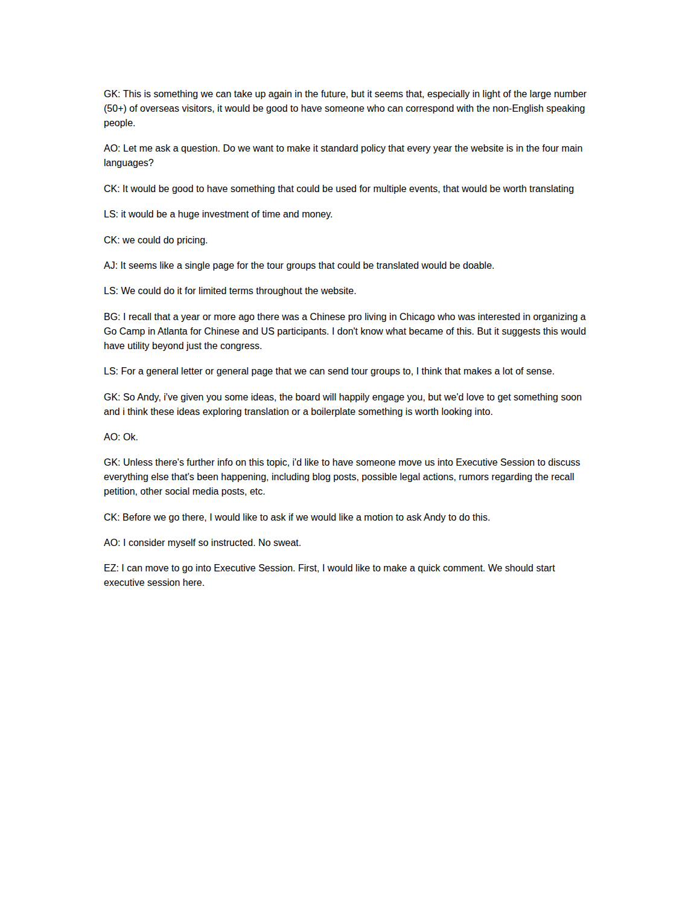GK: This is something we can take up again in the future, but it seems that, especially in light of the large number (50+) of overseas visitors, it would be good to have someone who can correspond with the non-English speaking people.
AO: Let me ask a question. Do we want to make it standard policy that every year the website is in the four main languages?
CK: It would be good to have something that could be used for multiple events, that would be worth translating
LS: it would be a huge investment of time and money.
CK: we could do pricing.
AJ: It seems like a single page for the tour groups that could be translated would be doable.
LS: We could do it for limited terms throughout the website.
BG: I recall that a year or more ago there was a Chinese pro living in Chicago who was interested in organizing a Go Camp in Atlanta for Chinese and US participants. I don't know what became of this. But it suggests this would have utility beyond just the congress.
LS: For a general letter or general page that we can send tour groups to, I think that makes a lot of sense.
GK: So Andy, i've given you some ideas, the board will happily engage you, but we'd love to get something soon and i think these ideas exploring translation or a boilerplate something is worth looking into.
AO: Ok.
GK: Unless there's further info on this topic, i'd like to have someone move us into Executive Session to discuss everything else that's been happening, including blog posts, possible legal actions, rumors regarding the recall petition, other social media posts, etc.
CK: Before we go there, I would like to ask if we would like a motion to ask Andy to do this.
AO: I consider myself so instructed. No sweat.
EZ: I can move to go into Executive Session. First, I would like to make a quick comment. We should start executive session here.